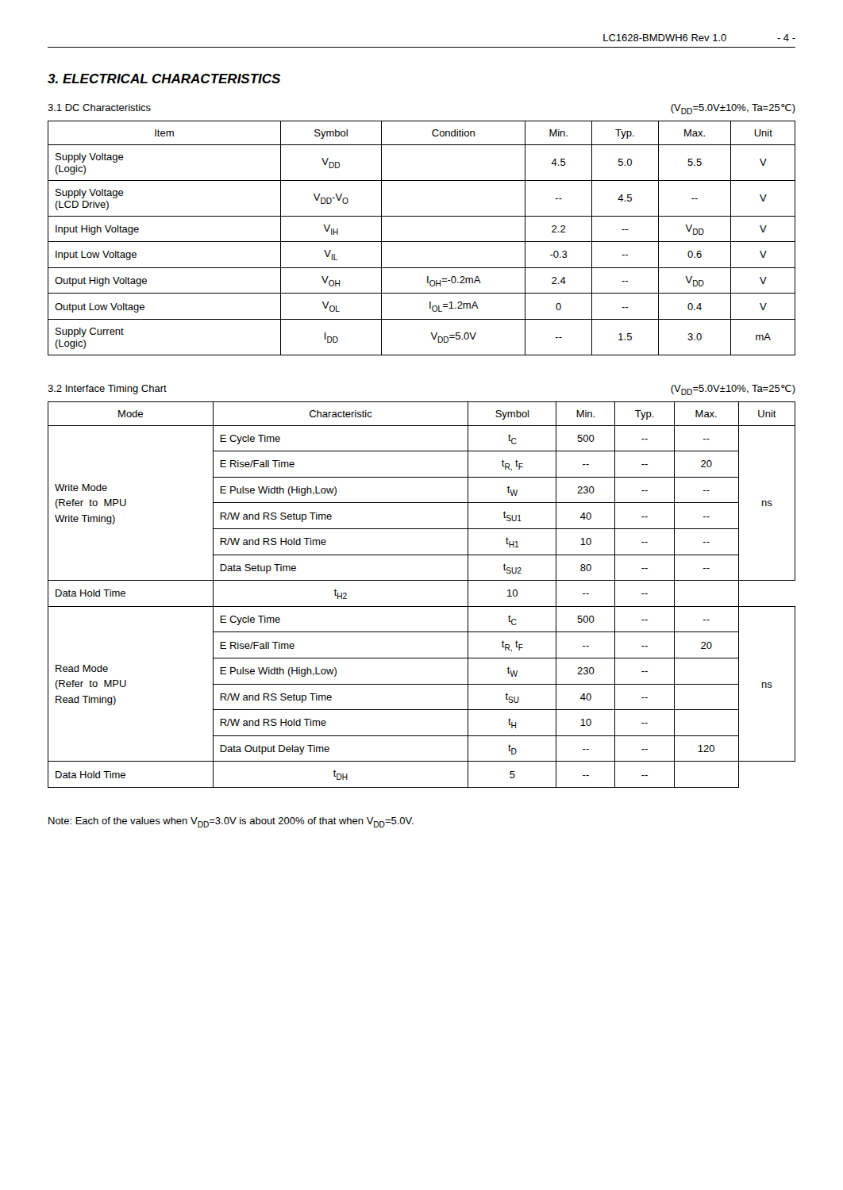LC1628-BMDWH6 Rev 1.0 - 4 -
3. ELECTRICAL CHARACTERISTICS
3.1 DC Characteristics (VDD=5.0V±10%, Ta=25℃)
| Item | Symbol | Condition | Min. | Typ. | Max. | Unit |
| --- | --- | --- | --- | --- | --- | --- |
| Supply Voltage (Logic) | V DD | | 4.5 | 5.0 | 5.5 | V |
| Supply Voltage (LCD Drive) | V DD -V O | | -- | 4.5 | -- | V |
| Input High Voltage | V IH | | 2.2 | -- | V DD | V |
| Input Low Voltage | V IL | | -0.3 | -- | 0.6 | V |
| Output High Voltage | V OH | I OH =-0.2mA | 2.4 | -- | V DD | V |
| Output Low Voltage | V OL | I OL =1.2mA | 0 | -- | 0.4 | V |
| Supply Current (Logic) | I DD | V DD =5.0V | -- | 1.5 | 3.0 | mA |
3.2 Interface Timing Chart (VDD=5.0V±10%, Ta=25℃)
| Mode | Characteristic | Symbol | Min. | Typ. | Max. | Unit |
| --- | --- | --- | --- | --- | --- | --- |
| Write Mode (Refer to MPU Write Timing) | E Cycle Time | t C | 500 | -- | -- | ns |
| E Rise/Fall Time | t R, t F | -- | -- | 20 |
| E Pulse Width (High,Low) | t W | 230 | -- | -- |
| R/W and RS Setup Time | t SU1 | 40 | -- | -- |
| R/W and RS Hold Time | t H1 | 10 | -- | -- |
| Data Setup Time | t SU2 | 80 | -- | -- |
| Data Hold Time | t H2 | 10 | -- | -- | |
| Read Mode (Refer to MPU Read Timing) | E Cycle Time | t C | 500 | -- | -- | ns |
| E Rise/Fall Time | t R, t F | -- | -- | 20 |
| E Pulse Width (High,Low) | t W | 230 | -- | |
| R/W and RS Setup Time | t SU | 40 | -- | |
| R/W and RS Hold Time | t H | 10 | -- | |
| Data Output Delay Time | t D | -- | -- | 120 |
| Data Hold Time | t DH | 5 | -- | -- | |
Note: Each of the values when VDD=3.0V is about 200% of that when VDD=5.0V.